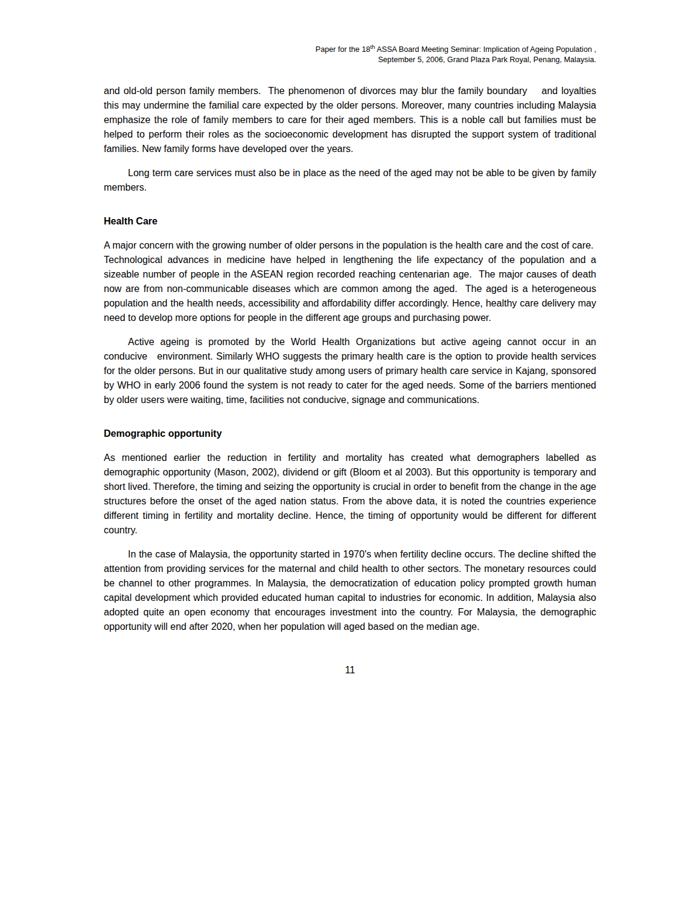Paper for the 18th ASSA Board Meeting Seminar: Implication of Ageing Population ,
September 5, 2006, Grand Plaza Park Royal, Penang, Malaysia.
and old-old person family members. The phenomenon of divorces may blur the family boundary and loyalties this may undermine the familial care expected by the older persons. Moreover, many countries including Malaysia emphasize the role of family members to care for their aged members. This is a noble call but families must be helped to perform their roles as the socioeconomic development has disrupted the support system of traditional families. New family forms have developed over the years.
Long term care services must also be in place as the need of the aged may not be able to be given by family members.
Health Care
A major concern with the growing number of older persons in the population is the health care and the cost of care. Technological advances in medicine have helped in lengthening the life expectancy of the population and a sizeable number of people in the ASEAN region recorded reaching centenarian age. The major causes of death now are from non-communicable diseases which are common among the aged. The aged is a heterogeneous population and the health needs, accessibility and affordability differ accordingly. Hence, healthy care delivery may need to develop more options for people in the different age groups and purchasing power.
Active ageing is promoted by the World Health Organizations but active ageing cannot occur in an conducive environment. Similarly WHO suggests the primary health care is the option to provide health services for the older persons. But in our qualitative study among users of primary health care service in Kajang, sponsored by WHO in early 2006 found the system is not ready to cater for the aged needs. Some of the barriers mentioned by older users were waiting, time, facilities not conducive, signage and communications.
Demographic opportunity
As mentioned earlier the reduction in fertility and mortality has created what demographers labelled as demographic opportunity (Mason, 2002), dividend or gift (Bloom et al 2003). But this opportunity is temporary and short lived. Therefore, the timing and seizing the opportunity is crucial in order to benefit from the change in the age structures before the onset of the aged nation status. From the above data, it is noted the countries experience different timing in fertility and mortality decline. Hence, the timing of opportunity would be different for different country.
In the case of Malaysia, the opportunity started in 1970's when fertility decline occurs. The decline shifted the attention from providing services for the maternal and child health to other sectors. The monetary resources could be channel to other programmes. In Malaysia, the democratization of education policy prompted growth human capital development which provided educated human capital to industries for economic. In addition, Malaysia also adopted quite an open economy that encourages investment into the country. For Malaysia, the demographic opportunity will end after 2020, when her population will aged based on the median age.
11